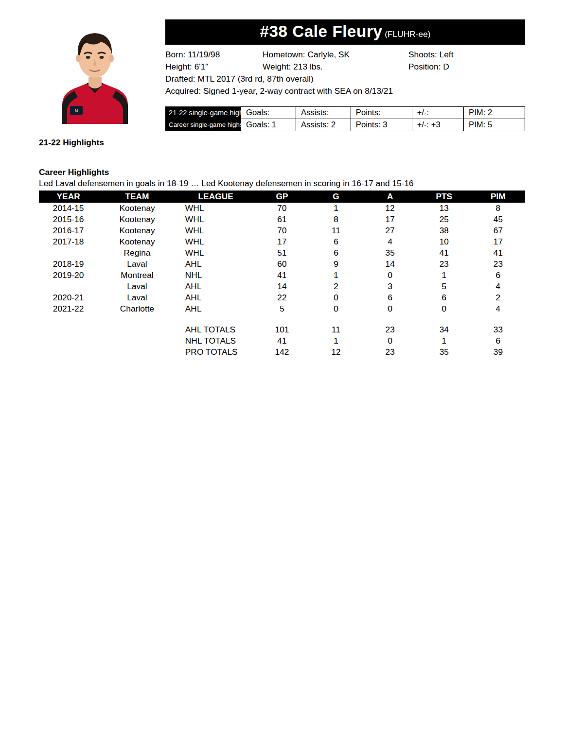N
21-22 Highlights
#38 Cale Fleury (FLUHR-ee)
Born: 11/19/98
Hometown: Carlyle, SK
Shoots: Left
Height: 6'1"
Weight: 213 lbs.
Position: D
Drafted: MTL 2017 (3rd rd, 87th overall)
Acquired: Signed 1-year, 2-way contract with SEA on 8/13/21
| 21-22 single-game highs | Goals: | Assists: | Points: | +/-: | PIM: 2 |
| Career single-game highs | Goals: 1 | Assists: 2 | Points: 3 | +/-: +3 | PIM: 5 |
Career Highlights
Led Laval defensemen in goals in 18-19 … Led Kootenay defensemen in scoring in 16-17 and 15-16
| YEAR | TEAM | LEAGUE | GP | G | A | PTS | PIM |
| --- | --- | --- | --- | --- | --- | --- | --- |
| 2014-15 | Kootenay | WHL | 70 | 1 | 12 | 13 | 8 |
| 2015-16 | Kootenay | WHL | 61 | 8 | 17 | 25 | 45 |
| 2016-17 | Kootenay | WHL | 70 | 11 | 27 | 38 | 67 |
| 2017-18 | Kootenay | WHL | 17 | 6 | 4 | 10 | 17 |
| | Regina | WHL | 51 | 6 | 35 | 41 | 41 |
| 2018-19 | Laval | AHL | 60 | 9 | 14 | 23 | 23 |
| 2019-20 | Montreal | NHL | 41 | 1 | 0 | 1 | 6 |
| | Laval | AHL | 14 | 2 | 3 | 5 | 4 |
| 2020-21 | Laval | AHL | 22 | 0 | 6 | 6 | 2 |
| 2021-22 | Charlotte | AHL | 5 | 0 | 0 | 0 | 4 |
| | | AHL TOTALS | 101 | 11 | 23 | 34 | 33 |
| | | NHL TOTALS | 41 | 1 | 0 | 1 | 6 |
| | | PRO TOTALS | 142 | 12 | 23 | 35 | 39 |